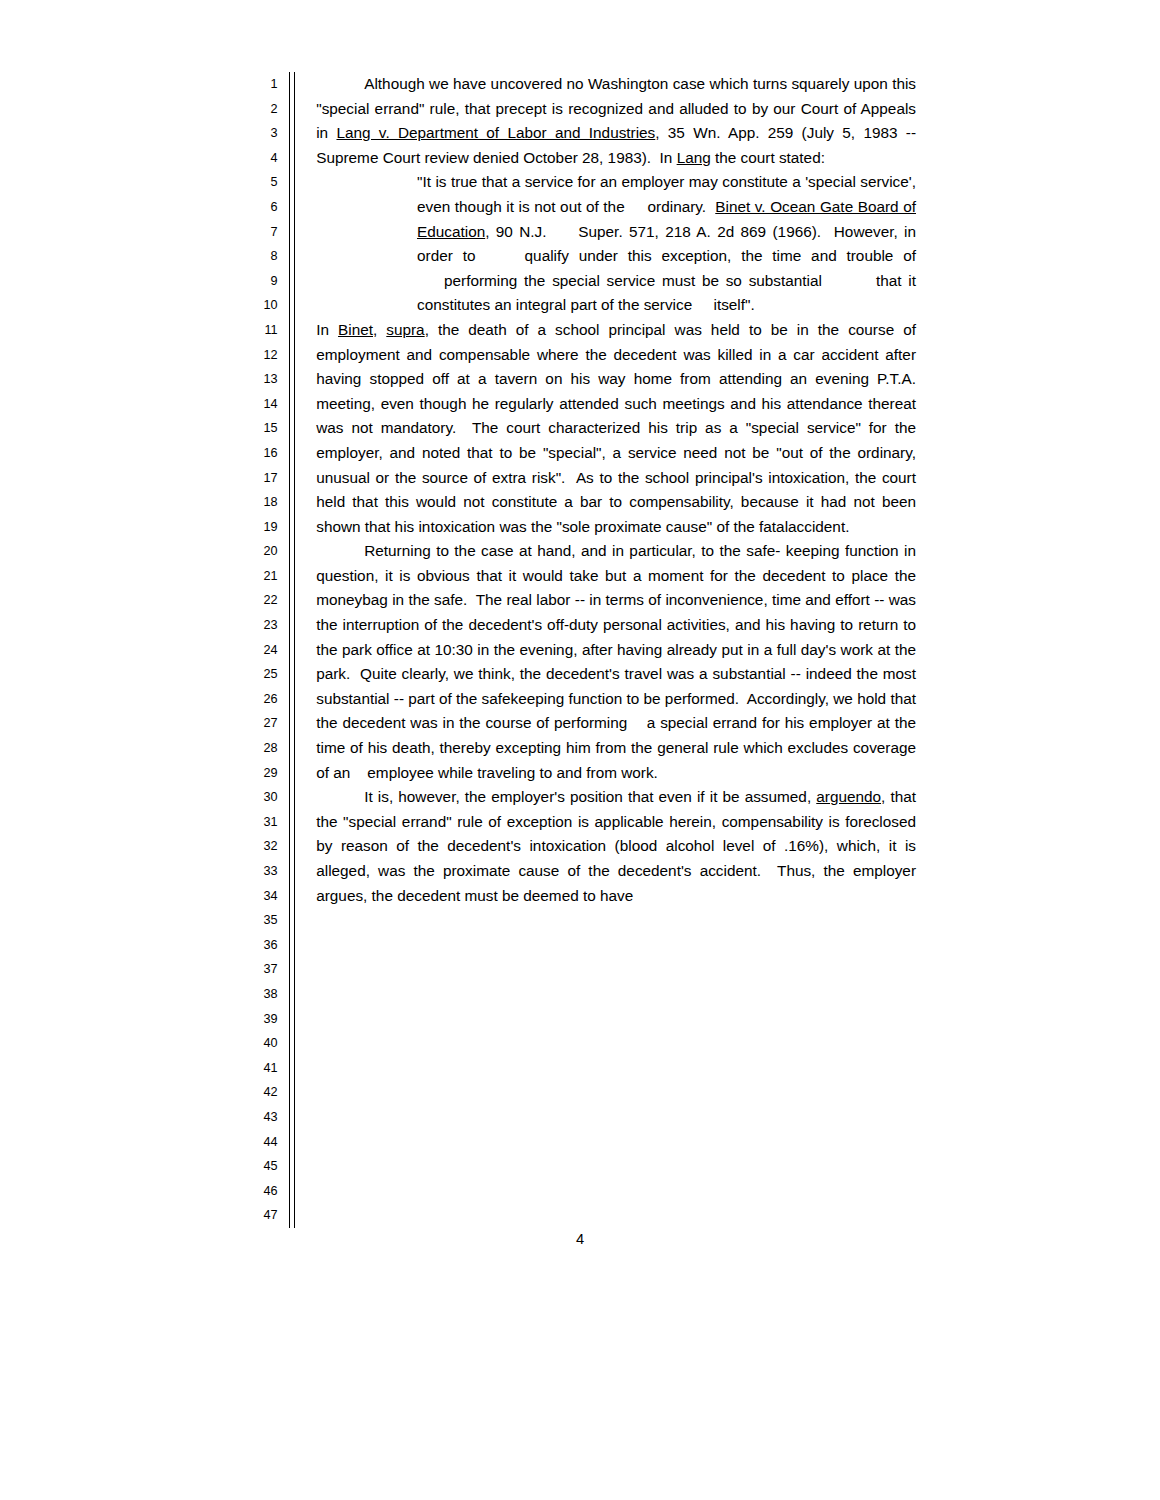1
2
3
4
5
6
7
8
9
10
11
12
13
14
15
16
17
18
19
20
21
22
23
24
25
26
27
28
29
30
31
32
33
34
35
36
37
38
39
40
41
42
43
44
45
46
47
Although we have uncovered no Washington case which turns squarely upon this "special errand" rule, that precept is recognized and alluded to by our Court of Appeals in Lang v. Department of Labor and Industries, 35 Wn. App. 259 (July 5, 1983 -- Supreme Court review denied October 28, 1983). In Lang the court stated:
"It is true that a service for an employer may constitute a 'special service', even though it is not out of the ordinary. Binet v. Ocean Gate Board of Education, 90 N.J. Super. 571, 218 A. 2d 869 (1966). However, in order to qualify under this exception, the time and trouble of performing the special service must be so substantial that it constitutes an integral part of the service itself".
In Binet, supra, the death of a school principal was held to be in the course of employment and compensable where the decedent was killed in a car accident after having stopped off at a tavern on his way home from attending an evening P.T.A. meeting, even though he regularly attended such meetings and his attendance thereat was not mandatory. The court characterized his trip as a "special service" for the employer, and noted that to be "special", a service need not be "out of the ordinary, unusual or the source of extra risk". As to the school principal's intoxication, the court held that this would not constitute a bar to compensability, because it had not been shown that his intoxication was the "sole proximate cause" of the fatalaccident.
Returning to the case at hand, and in particular, to the safe- keeping function in question, it is obvious that it would take but a moment for the decedent to place the moneybag in the safe. The real labor -- in terms of inconvenience, time and effort -- was the interruption of the decedent's off-duty personal activities, and his having to return to the park office at 10:30 in the evening, after having already put in a full day's work at the park. Quite clearly, we think, the decedent's travel was a substantial -- indeed the most substantial -- part of the safekeeping function to be performed. Accordingly, we hold that the decedent was in the course of performing a special errand for his employer at the time of his death, thereby excepting him from the general rule which excludes coverage of an employee while traveling to and from work.
It is, however, the employer's position that even if it be assumed, arguendo, that the "special errand" rule of exception is applicable herein, compensability is foreclosed by reason of the decedent's intoxication (blood alcohol level of .16%), which, it is alleged, was the proximate cause of the decedent's accident. Thus, the employer argues, the decedent must be deemed to have
4